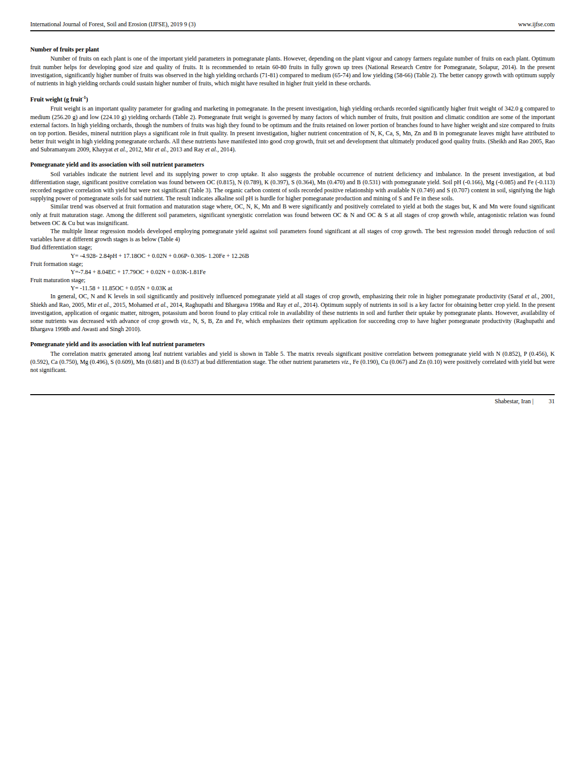International Journal of Forest, Soil and Erosion (IJFSE), 2019 9 (3) www.ijfse.com
Number of fruits per plant
Number of fruits on each plant is one of the important yield parameters in pomegranate plants. However, depending on the plant vigour and canopy farmers regulate number of fruits on each plant. Optimum fruit number helps for developing good size and quality of fruits. It is recommended to retain 60-80 fruits in fully grown up trees (National Research Centre for Pomegranate, Solapur, 2014). In the present investigation, significantly higher number of fruits was observed in the high yielding orchards (71-81) compared to medium (65-74) and low yielding (58-66) (Table 2). The better canopy growth with optimum supply of nutrients in high yielding orchards could sustain higher number of fruits, which might have resulted in higher fruit yield in these orchards.
Fruit weight (g fruit-1)
Fruit weight is an important quality parameter for grading and marketing in pomegranate. In the present investigation, high yielding orchards recorded significantly higher fruit weight of 342.0 g compared to medium (256.20 g) and low (224.10 g) yielding orchards (Table 2). Pomegranate fruit weight is governed by many factors of which number of fruits, fruit position and climatic condition are some of the important external factors. In high yielding orchards, though the numbers of fruits was high they found to be optimum and the fruits retained on lower portion of branches found to have higher weight and size compared to fruits on top portion. Besides, mineral nutrition plays a significant role in fruit quality. In present investigation, higher nutrient concentration of N, K, Ca, S, Mn, Zn and B in pomegranate leaves might have attributed to better fruit weight in high yielding pomegranate orchards. All these nutrients have manifested into good crop growth, fruit set and development that ultimately produced good quality fruits. (Sheikh and Rao 2005, Rao and Subramanyam 2009, Khayyat et al., 2012, Mir et al., 2013 and Ray et al., 2014).
Pomegranate yield and its association with soil nutrient parameters
Soil variables indicate the nutrient level and its supplying power to crop uptake. It also suggests the probable occurrence of nutrient deficiency and imbalance. In the present investigation, at bud differentiation stage, significant positive correlation was found between OC (0.815), N (0.789), K (0.397), S (0.364), Mn (0.470) and B (0.531) with pomegranate yield. Soil pH (-0.166), Mg (-0.085) and Fe (-0.113) recorded negative correlation with yield but were not significant (Table 3). The organic carbon content of soils recorded positive relationship with available N (0.749) and S (0.707) content in soil, signifying the high supplying power of pomegranate soils for said nutrient. The result indicates alkaline soil pH is hurdle for higher pomegranate production and mining of S and Fe in these soils.
Similar trend was observed at fruit formation and maturation stage where, OC, N, K, Mn and B were significantly and positively correlated to yield at both the stages but, K and Mn were found significant only at fruit maturation stage. Among the different soil parameters, significant synergistic correlation was found between OC & N and OC & S at all stages of crop growth while, antagonistic relation was found between OC & Cu but was insignificant.
The multiple linear regression models developed employing pomegranate yield against soil parameters found significant at all stages of crop growth. The best regression model through reduction of soil variables have at different growth stages is as below (Table 4)
Bud differentiation stage;
Y= -4.928- 2.84pH + 17.18OC + 0.02N + 0.06P- 0.30S- 1.20Fe + 12.26B
Fruit formation stage;
Y=-7.84 + 8.04EC + 17.79OC + 0.02N + 0.03K-1.81Fe
Fruit maturation stage;
Y= -11.58 + 11.85OC + 0.05N + 0.03K at
In general, OC, N and K levels in soil significantly and positively influenced pomegranate yield at all stages of crop growth, emphasizing their role in higher pomegranate productivity (Saraf et al., 2001, Shiekh and Rao, 2005, Mir et al., 2015, Mohamed et al., 2014, Raghupathi and Bhargava 1998a and Ray et al., 2014). Optimum supply of nutrients in soil is a key factor for obtaining better crop yield. In the present investigation, application of organic matter, nitrogen, potassium and boron found to play critical role in availability of these nutrients in soil and further their uptake by pomegranate plants. However, availability of some nutrients was decreased with advance of crop growth viz., N, S, B, Zn and Fe, which emphasizes their optimum application for succeeding crop to have higher pomegranate productivity (Raghupathi and Bhargava 1998b and Awasti and Singh 2010).
Pomegranate yield and its association with leaf nutrient parameters
The correlation matrix generated among leaf nutrient variables and yield is shown in Table 5. The matrix reveals significant positive correlation between pomegranate yield with N (0.852), P (0.456), K (0.592), Ca (0.750), Mg (0.496), S (0.609), Mn (0.681) and B (0.637) at bud differentiation stage. The other nutrient parameters viz., Fe (0.190), Cu (0.067) and Zn (0.10) were positively correlated with yield but were not significant.
Shabestar, Iran |31